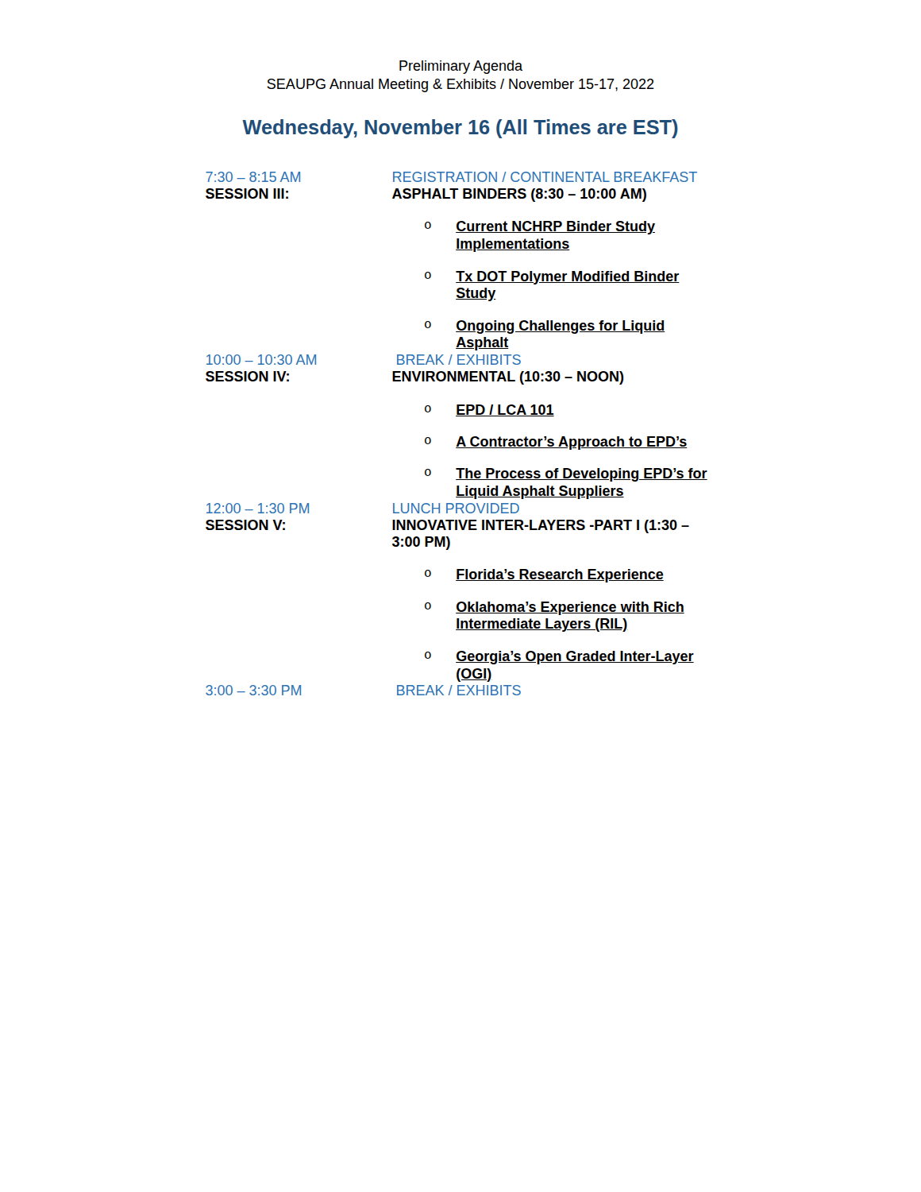Preliminary Agenda
SEAUPG Annual Meeting & Exhibits / November 15-17, 2022
Wednesday, November 16 (All Times are EST)
| 7:30 – 8:15 AM | REGISTRATION / CONTINENTAL BREAKFAST |
| SESSION III: | ASPHALT BINDERS (8:30 – 10:00 AM) Current NCHRP Binder Study Implementations Tx DOT Polymer Modified Binder Study Ongoing Challenges for Liquid Asphalt |
| 10:00 – 10:30 AM | BREAK / EXHIBITS |
| SESSION IV: | ENVIRONMENTAL (10:30 – NOON) EPD / LCA 101 A Contractor’s Approach to EPD’s The Process of Developing EPD’s for Liquid Asphalt Suppliers |
| 12:00 – 1:30 PM | LUNCH PROVIDED |
| SESSION V: | INNOVATIVE INTER-LAYERS -PART I (1:30 – 3:00 PM) Florida’s Research Experience Oklahoma’s Experience with Rich Intermediate Layers (RIL) Georgia’s Open Graded Inter-Layer (OGI) |
| 3:00 – 3:30 PM | BREAK / EXHIBITS |